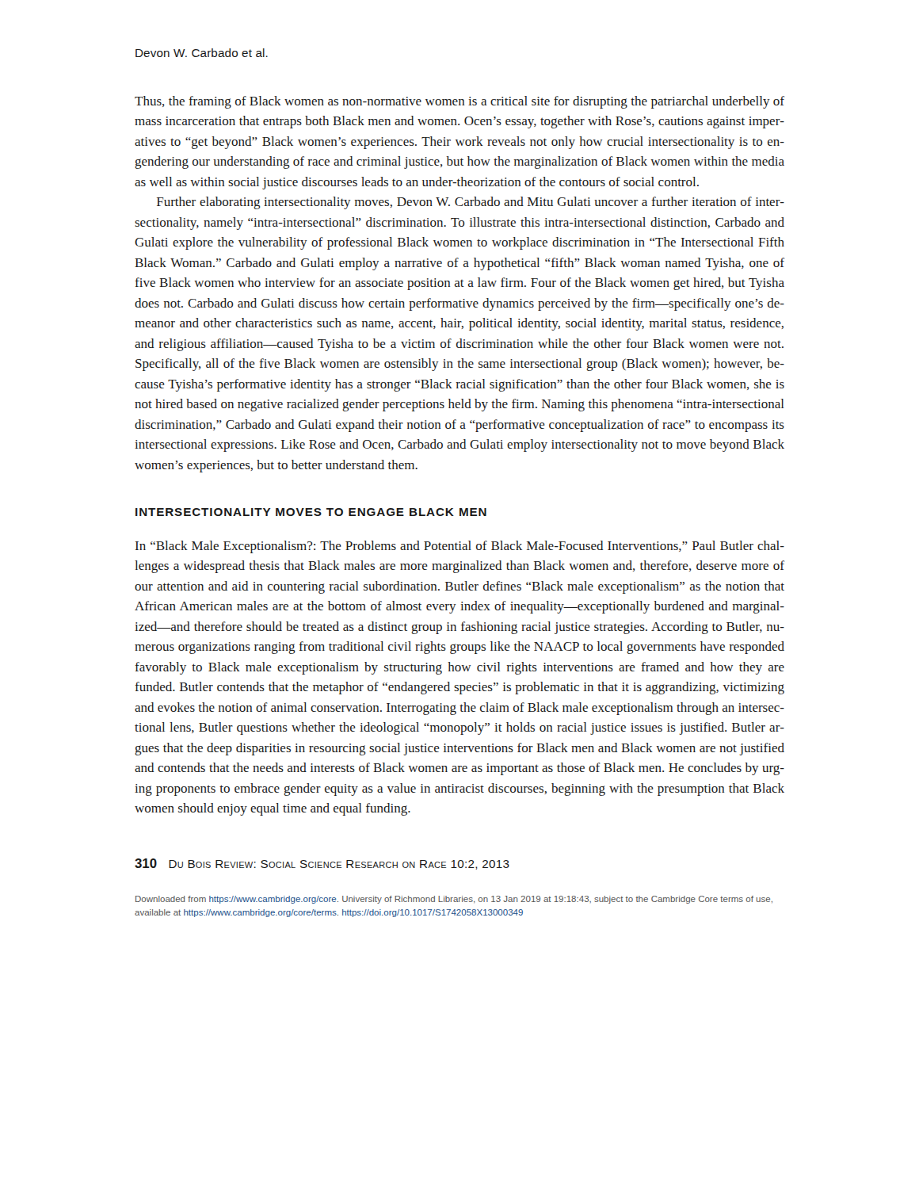Devon W. Carbado et al.
Thus, the framing of Black women as non-normative women is a critical site for disrupting the patriarchal underbelly of mass incarceration that entraps both Black men and women. Ocen’s essay, together with Rose’s, cautions against imperatives to “get beyond” Black women’s experiences. Their work reveals not only how crucial intersectionality is to engendering our understanding of race and criminal justice, but how the marginalization of Black women within the media as well as within social justice discourses leads to an under-theorization of the contours of social control.
Further elaborating intersectionality moves, Devon W. Carbado and Mitu Gulati uncover a further iteration of intersectionality, namely “intra-intersectional” discrimination. To illustrate this intra-intersectional distinction, Carbado and Gulati explore the vulnerability of professional Black women to workplace discrimination in “The Intersectional Fifth Black Woman.” Carbado and Gulati employ a narrative of a hypothetical “fifth” Black woman named Tyisha, one of five Black women who interview for an associate position at a law firm. Four of the Black women get hired, but Tyisha does not. Carbado and Gulati discuss how certain performative dynamics perceived by the firm—specifically one’s demeanor and other characteristics such as name, accent, hair, political identity, social identity, marital status, residence, and religious affiliation—caused Tyisha to be a victim of discrimination while the other four Black women were not. Specifically, all of the five Black women are ostensibly in the same intersectional group (Black women); however, because Tyisha’s performative identity has a stronger “Black racial signification” than the other four Black women, she is not hired based on negative racialized gender perceptions held by the firm. Naming this phenomena “intra-intersectional discrimination,” Carbado and Gulati expand their notion of a “performative conceptualization of race” to encompass its intersectional expressions. Like Rose and Ocen, Carbado and Gulati employ intersectionality not to move beyond Black women’s experiences, but to better understand them.
Intersectionality Moves to Engage Black Men
In “Black Male Exceptionalism?: The Problems and Potential of Black Male-Focused Interventions,” Paul Butler challenges a widespread thesis that Black males are more marginalized than Black women and, therefore, deserve more of our attention and aid in countering racial subordination. Butler defines “Black male exceptionalism” as the notion that African American males are at the bottom of almost every index of inequality—exceptionally burdened and marginalized—and therefore should be treated as a distinct group in fashioning racial justice strategies. According to Butler, numerous organizations ranging from traditional civil rights groups like the NAACP to local governments have responded favorably to Black male exceptionalism by structuring how civil rights interventions are framed and how they are funded. Butler contends that the metaphor of “endangered species” is problematic in that it is aggrandizing, victimizing and evokes the notion of animal conservation. Interrogating the claim of Black male exceptionalism through an intersectional lens, Butler questions whether the ideological “monopoly” it holds on racial justice issues is justified. Butler argues that the deep disparities in resourcing social justice interventions for Black men and Black women are not justified and contends that the needs and interests of Black women are as important as those of Black men. He concludes by urging proponents to embrace gender equity as a value in antiracist discourses, beginning with the presumption that Black women should enjoy equal time and equal funding.
310 Du Bois Review: Social Science Research on Race 10:2, 2013
Downloaded from https://www.cambridge.org/core. University of Richmond Libraries, on 13 Jan 2019 at 19:18:43, subject to the Cambridge Core terms of use, available at https://www.cambridge.org/core/terms. https://doi.org/10.1017/S1742058X13000349